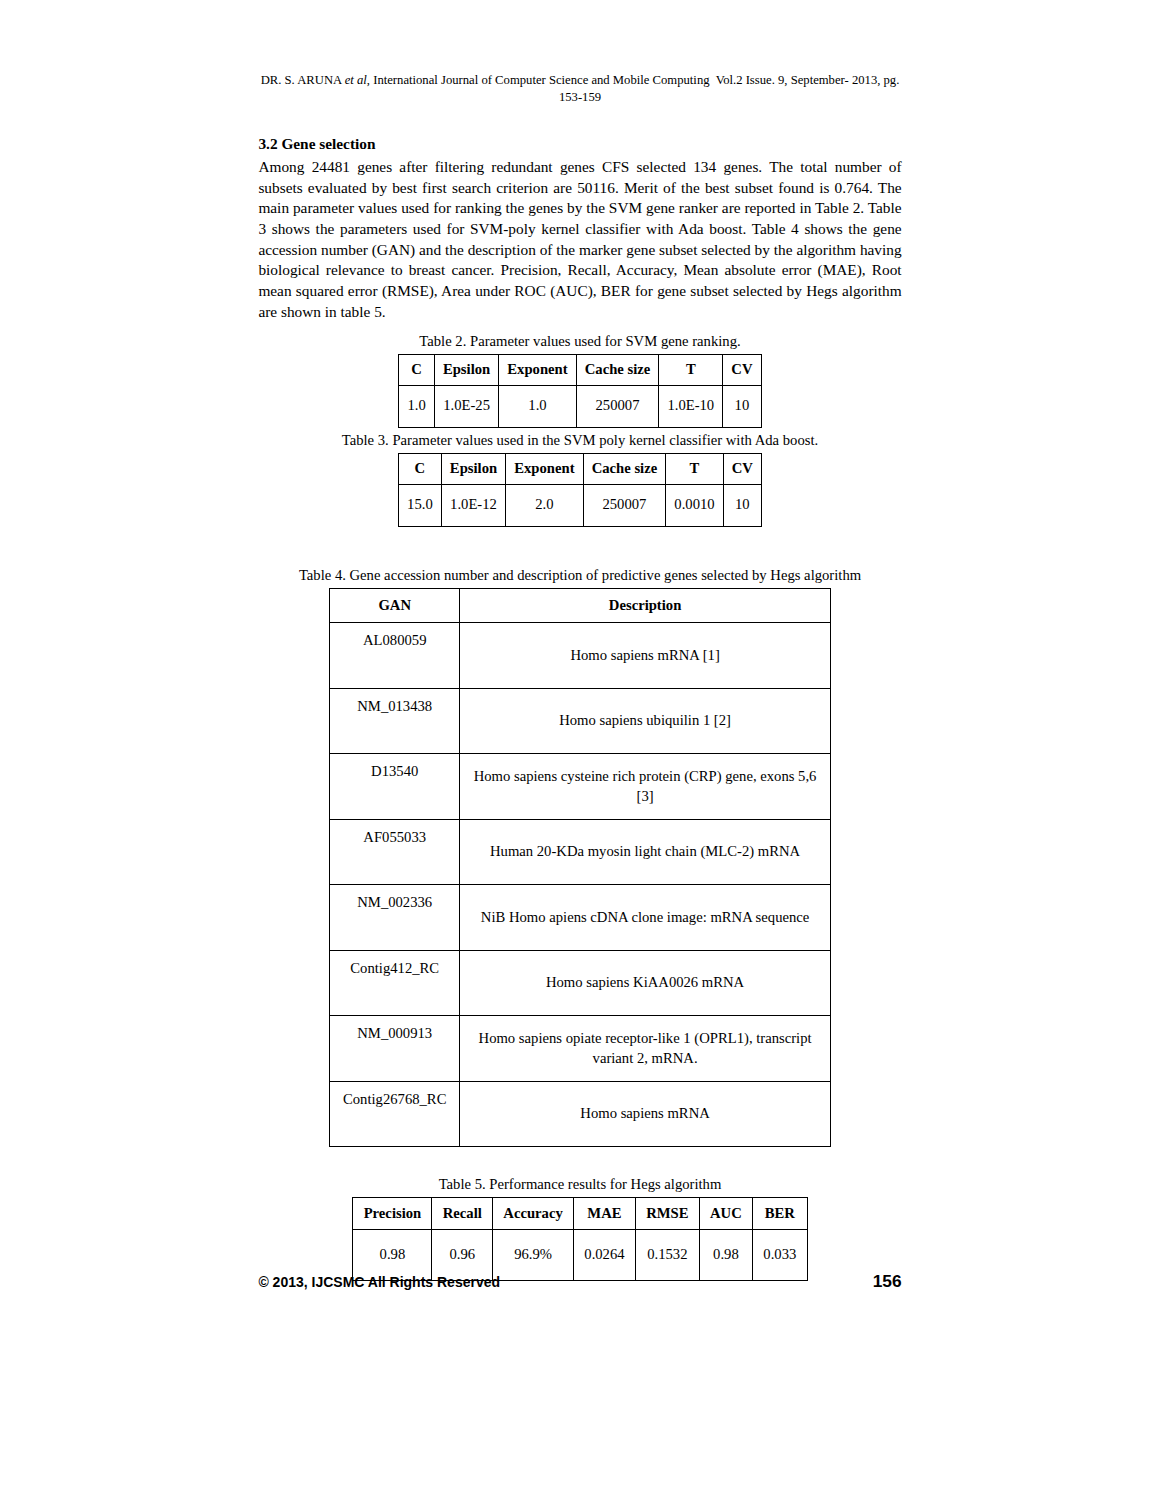DR. S. ARUNA et al, International Journal of Computer Science and Mobile Computing Vol.2 Issue. 9, September- 2013, pg. 153-159
3.2 Gene selection
Among 24481 genes after filtering redundant genes CFS selected 134 genes. The total number of subsets evaluated by best first search criterion are 50116. Merit of the best subset found is 0.764. The main parameter values used for ranking the genes by the SVM gene ranker are reported in Table 2. Table 3 shows the parameters used for SVM-poly kernel classifier with Ada boost. Table 4 shows the gene accession number (GAN) and the description of the marker gene subset selected by the algorithm having biological relevance to breast cancer. Precision, Recall, Accuracy, Mean absolute error (MAE), Root mean squared error (RMSE), Area under ROC (AUC), BER for gene subset selected by Hegs algorithm are shown in table 5.
Table 2. Parameter values used for SVM gene ranking.
| C | Epsilon | Exponent | Cache size | T | CV |
| --- | --- | --- | --- | --- | --- |
| 1.0 | 1.0E-25 | 1.0 | 250007 | 1.0E-10 | 10 |
Table 3. Parameter values used in the SVM poly kernel classifier with Ada boost.
| C | Epsilon | Exponent | Cache size | T | CV |
| --- | --- | --- | --- | --- | --- |
| 15.0 | 1.0E-12 | 2.0 | 250007 | 0.0010 | 10 |
Table 4. Gene accession number and description of predictive genes selected by Hegs algorithm
| GAN | Description |
| --- | --- |
| AL080059 | Homo sapiens mRNA [1] |
| NM_013438 | Homo sapiens ubiquilin 1 [2] |
| D13540 | Homo sapiens cysteine rich protein (CRP) gene, exons 5,6 [3] |
| AF055033 | Human 20-KDa myosin light chain (MLC-2) mRNA |
| NM_002336 | NiB Homo apiens cDNA clone image: mRNA sequence |
| Contig412_RC | Homo sapiens KiAA0026 mRNA |
| NM_000913 | Homo sapiens opiate receptor-like 1 (OPRL1), transcript variant 2, mRNA. |
| Contig26768_RC | Homo sapiens mRNA |
Table 5. Performance results for Hegs algorithm
| Precision | Recall | Accuracy | MAE | RMSE | AUC | BER |
| --- | --- | --- | --- | --- | --- | --- |
| 0.98 | 0.96 | 96.9% | 0.0264 | 0.1532 | 0.98 | 0.033 |
© 2013, IJCSMC All Rights Reserved 156